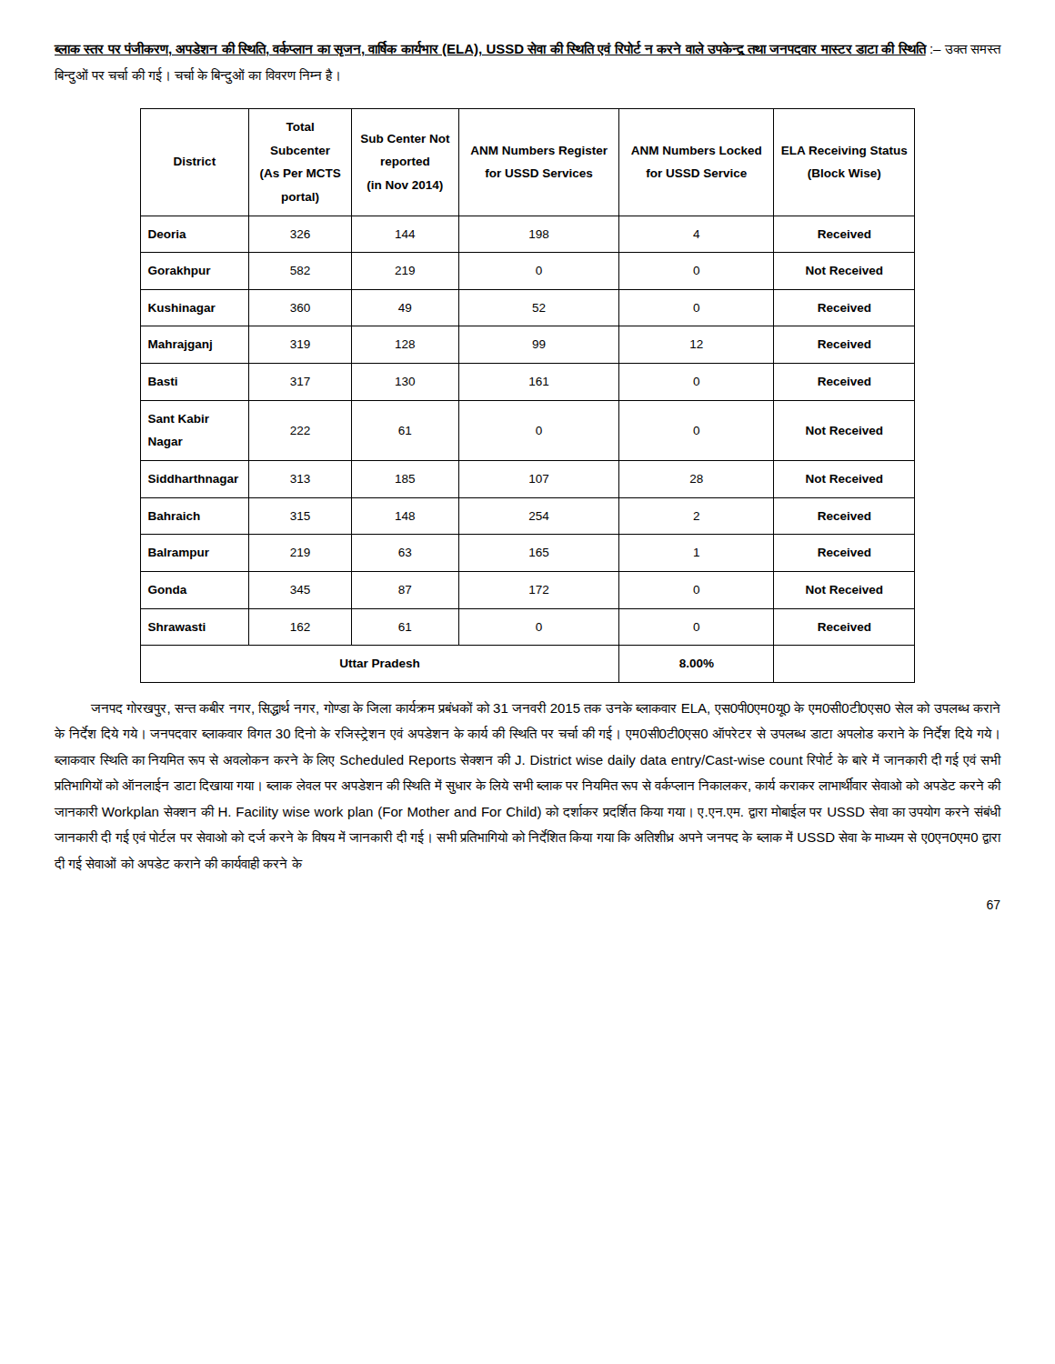ब्लाक स्तर पर पंजीकरण, अपडेशन की स्थिति, वर्कप्लान का सृजन, वार्षिक कार्यभार (ELA), USSD सेवा की स्थिति एवं रिपोर्ट न करने वाले उपकेन्द्र तथा जनपदवार मास्टर डाटा की स्थिति :– उक्त समस्त बिन्दुओं पर चर्चा की गई। चर्चा के बिन्दुओं का विवरण निम्न है।
| District | Total Subcenter (As Per MCTS portal) | Sub Center Not reported (in Nov 2014) | ANM Numbers Register for USSD Services | ANM Numbers Locked for USSD Service | ELA Receiving Status (Block Wise) |
| --- | --- | --- | --- | --- | --- |
| Deoria | 326 | 144 | 198 | 4 | Received |
| Gorakhpur | 582 | 219 | 0 | 0 | Not Received |
| Kushinagar | 360 | 49 | 52 | 0 | Received |
| Mahrajganj | 319 | 128 | 99 | 12 | Received |
| Basti | 317 | 130 | 161 | 0 | Received |
| Sant Kabir Nagar | 222 | 61 | 0 | 0 | Not Received |
| Siddharthnagar | 313 | 185 | 107 | 28 | Not Received |
| Bahraich | 315 | 148 | 254 | 2 | Received |
| Balrampur | 219 | 63 | 165 | 1 | Received |
| Gonda | 345 | 87 | 172 | 0 | Not Received |
| Shrawasti | 162 | 61 | 0 | 0 | Received |
| Uttar Pradesh | 8.00% | |
जनपद गोरखपुर, सन्त कबीर नगर, सिद्धार्थ नगर, गोण्डा के जिला कार्यक्रम प्रबंधकों को 31 जनवरी 2015 तक उनके ब्लाकवार ELA, एस0पी0एम0यू0 के एम0सी0टी0एस0 सेल को उपलब्ध कराने के निर्देश दिये गये। जनपदवार ब्लाकवार विगत 30 दिनो के रजिस्ट्रेशन एवं अपडेशन के कार्य की स्थिति पर चर्चा की गई। एम0सी0टी0एस0 ऑपरेटर से उपलब्ध डाटा अपलोड कराने के निर्देश दिये गये। ब्लाकवार स्थिति का नियमित रूप से अवलोकन करने के लिए Scheduled Reports सेक्शन की J. District wise daily data entry/Cast-wise count रिपोर्ट के बारे में जानकारी दी गई एवं सभी प्रतिभागियों को ऑनलाईन डाटा दिखाया गया। ब्लाक लेवल पर अपडेशन की स्थिति में सुधार के लिये सभी ब्लाक पर नियमित रूप से वर्कप्लान निकालकर, कार्य कराकर लाभार्थीवार सेवाओ को अपडेट करने की जानकारी Workplan सेक्शन की H. Facility wise work plan (For Mother and For Child) को दर्शाकर प्रदर्शित किया गया। ए.एन.एम. द्वारा मोबाईल पर USSD सेवा का उपयोग करने संबंधी जानकारी दी गई एवं पोर्टल पर सेवाओ को दर्ज करने के विषय में जानकारी दी गई। सभी प्रतिभागियो को निर्देशित किया गया कि अतिशीध्र अपने जनपद के ब्लाक में USSD सेवा के माध्यम से ए0एन0एम0 द्वारा दी गई सेवाओं को अपडेट कराने की कार्यवाही करने के
67